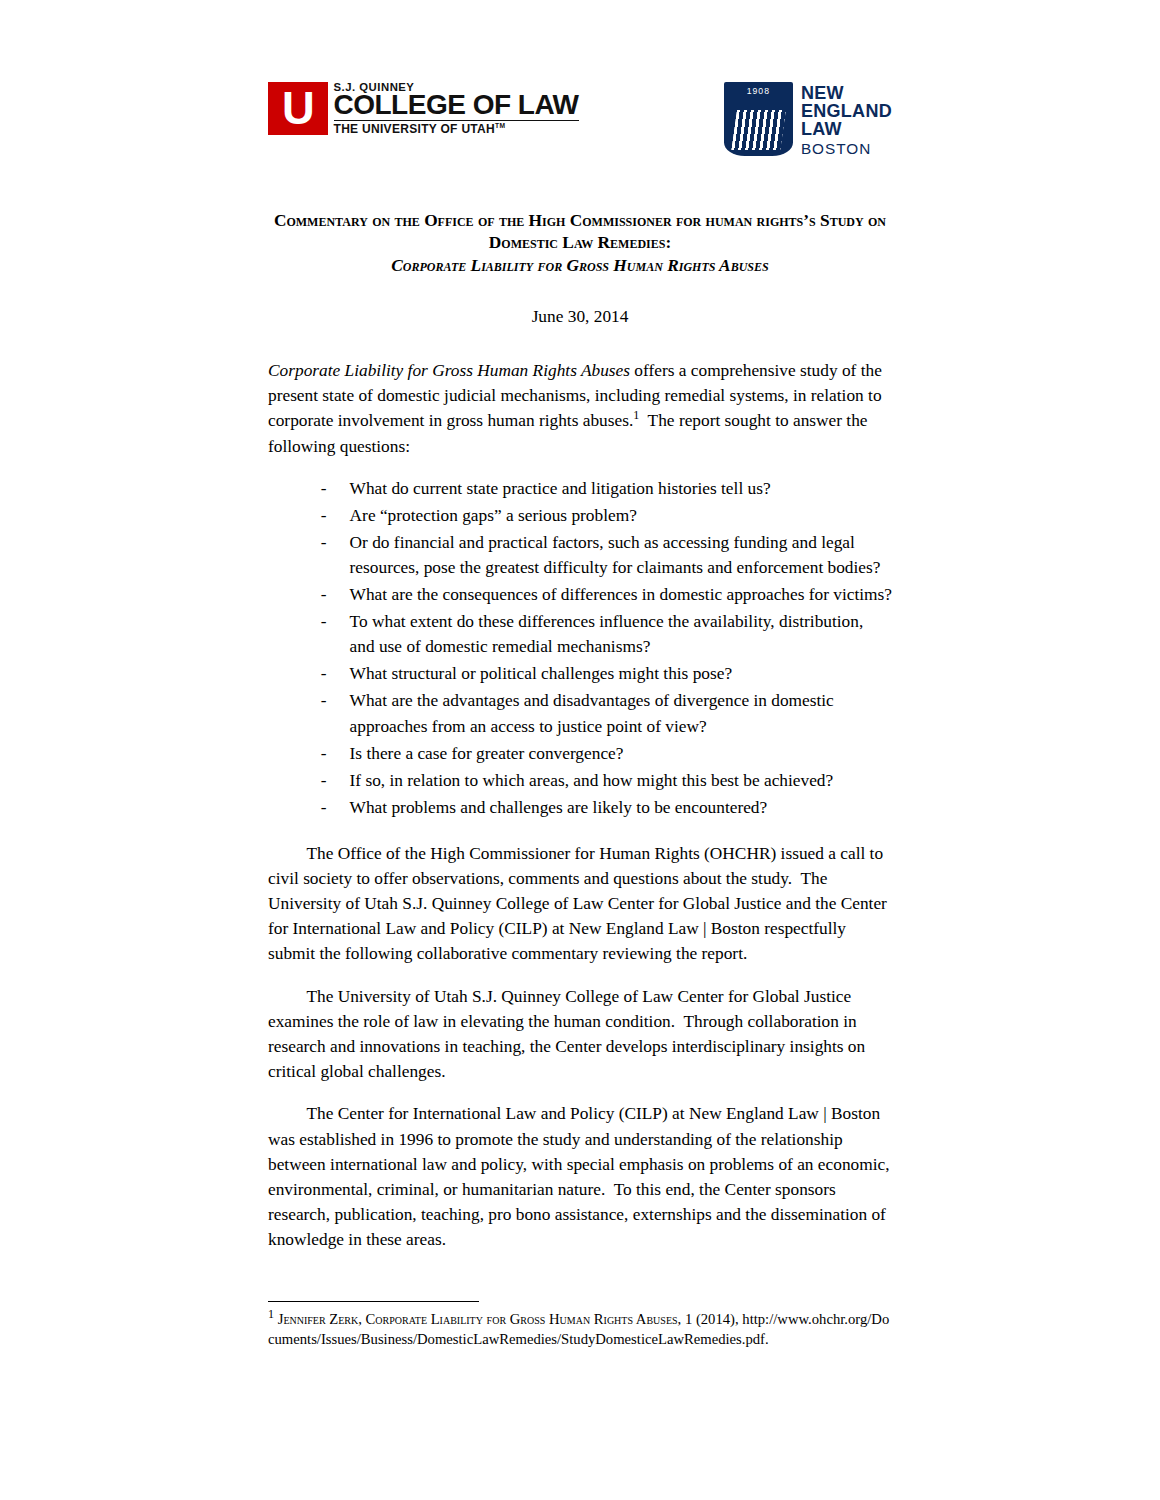U
S.J. QUINNEY COLLEGE OF LAW THE UNIVERSITY OF UTAHTM
1908
NEW
ENGLAND
LAW
BOSTON
Commentary on the Office of the High Commissioner for human rights’s Study on Domestic Law Remedies:
Corporate Liability for Gross Human Rights Abuses
June 30, 2014
Corporate Liability for Gross Human Rights Abuses offers a comprehensive study of the present state of domestic judicial mechanisms, including remedial systems, in relation to corporate involvement in gross human rights abuses.1 The report sought to answer the following questions:
What do current state practice and litigation histories tell us?
Are “protection gaps” a serious problem?
Or do financial and practical factors, such as accessing funding and legal resources, pose the greatest difficulty for claimants and enforcement bodies?
What are the consequences of differences in domestic approaches for victims?
To what extent do these differences influence the availability, distribution, and use of domestic remedial mechanisms?
What structural or political challenges might this pose?
What are the advantages and disadvantages of divergence in domestic approaches from an access to justice point of view?
Is there a case for greater convergence?
If so, in relation to which areas, and how might this best be achieved?
What problems and challenges are likely to be encountered?
The Office of the High Commissioner for Human Rights (OHCHR) issued a call to civil society to offer observations, comments and questions about the study. The University of Utah S.J. Quinney College of Law Center for Global Justice and the Center for International Law and Policy (CILP) at New England Law | Boston respectfully submit the following collaborative commentary reviewing the report.
The University of Utah S.J. Quinney College of Law Center for Global Justice examines the role of law in elevating the human condition. Through collaboration in research and innovations in teaching, the Center develops interdisciplinary insights on critical global challenges.
The Center for International Law and Policy (CILP) at New England Law | Boston was established in 1996 to promote the study and understanding of the relationship between international law and policy, with special emphasis on problems of an economic, environmental, criminal, or humanitarian nature. To this end, the Center sponsors research, publication, teaching, pro bono assistance, externships and the dissemination of knowledge in these areas.
1 Jennifer Zerk, Corporate Liability for Gross Human Rights Abuses, 1 (2014), http://www.ohchr.org/Documents/Issues/Business/DomesticLawRemedies/StudyDomesticeLawRemedies.pdf.